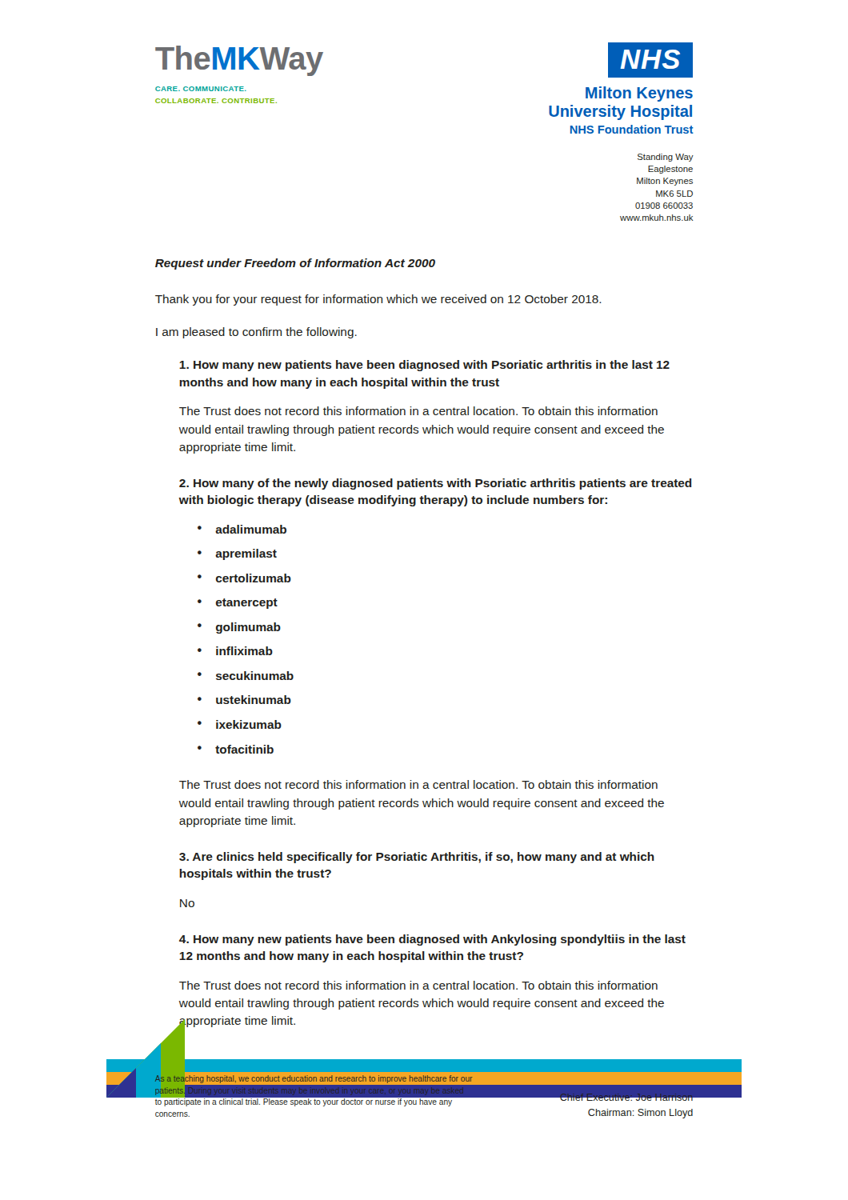The MK Way
CARE. COMMUNICATE.
COLLABORATE. CONTRIBUTE.
NHS
Milton Keynes
University Hospital
NHS Foundation Trust
Standing Way
Eaglestone
Milton Keynes
MK6 5LD
01908 660033
www.mkuh.nhs.uk
Request under Freedom of Information Act 2000
Thank you for your request for information which we received on 12 October 2018.
I am pleased to confirm the following.
1. How many new patients have been diagnosed with Psoriatic arthritis in the last 12 months and how many in each hospital within the trust
The Trust does not record this information in a central location. To obtain this information would entail trawling through patient records which would require consent and exceed the appropriate time limit.
2. How many of the newly diagnosed patients with Psoriatic arthritis patients are treated with biologic therapy (disease modifying therapy) to include numbers for:
adalimumab
apremilast
certolizumab
etanercept
golimumab
infliximab
secukinumab
ustekinumab
ixekizumab
tofacitinib
The Trust does not record this information in a central location. To obtain this information would entail trawling through patient records which would require consent and exceed the appropriate time limit.
3. Are clinics held specifically for Psoriatic Arthritis, if so, how many and at which hospitals within the trust?
No
4. How many new patients have been diagnosed with Ankylosing spondyltiis in the last 12 months and how many in each hospital within the trust?
The Trust does not record this information in a central location. To obtain this information would entail trawling through patient records which would require consent and exceed the appropriate time limit.
As a teaching hospital, we conduct education and research to improve healthcare for our patients. During your visit students may be involved in your care, or you may be asked to participate in a clinical trial. Please speak to your doctor or nurse if you have any concerns.
Chief Executive: Joe Harrison
Chairman: Simon Lloyd